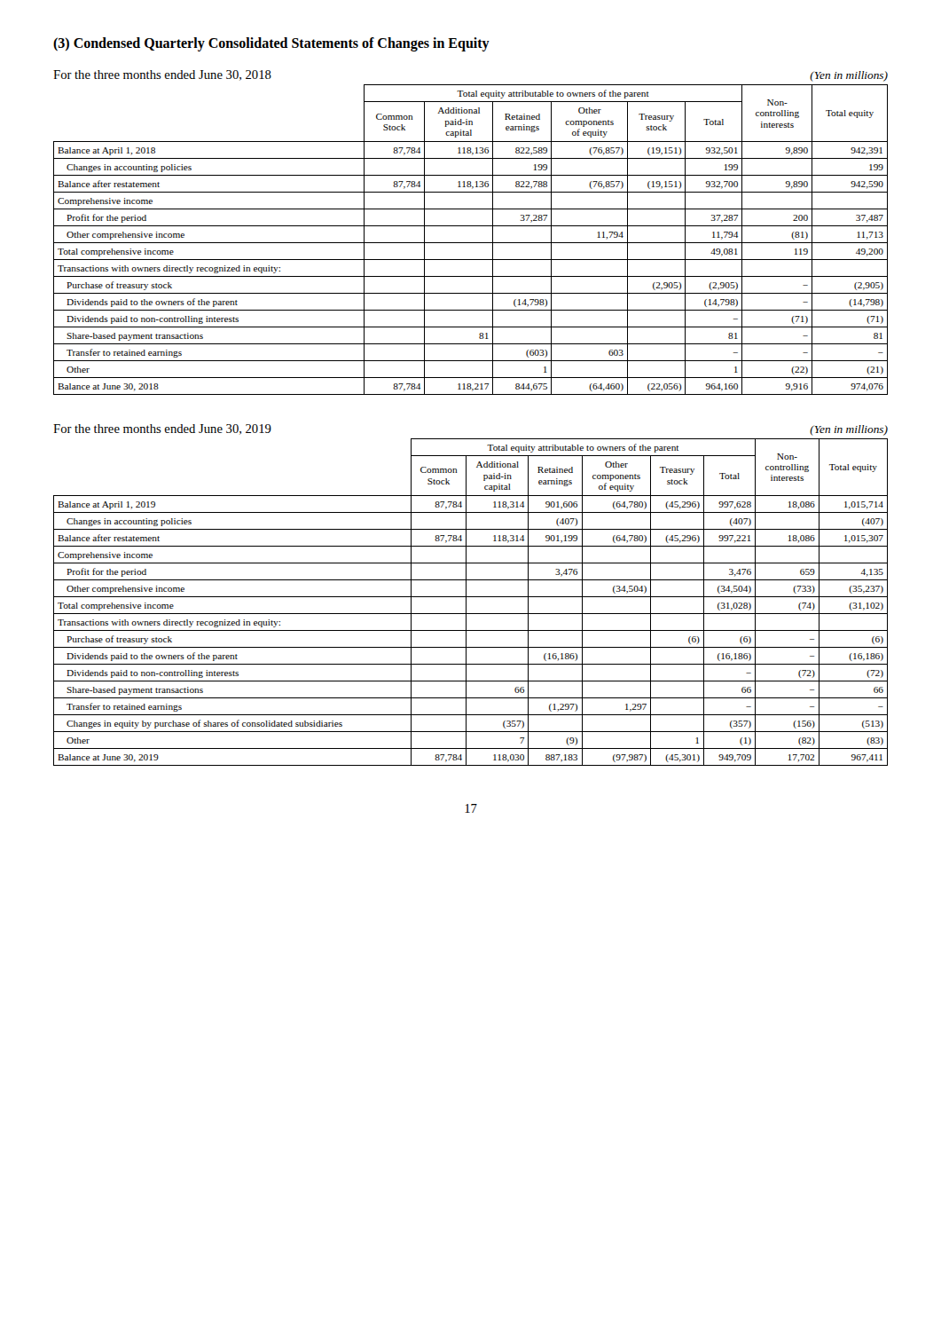(3) Condensed Quarterly Consolidated Statements of Changes in Equity
For the three months ended June 30, 2018 (Yen in millions)
| | Total equity attributable to owners of the parent | Non- controlling interests | Total equity |
| --- | --- | --- | --- |
| Common Stock | Additional paid-in capital | Retained earnings | Other components of equity | Treasury stock | Total |
| Balance at April 1, 2018 | 87,784 | 118,136 | 822,589 | (76,857) | (19,151) | 932,501 | 9,890 | 942,391 |
| Changes in accounting policies | | | 199 | | | 199 | | 199 |
| Balance after restatement | 87,784 | 118,136 | 822,788 | (76,857) | (19,151) | 932,700 | 9,890 | 942,590 |
| Comprehensive income | | | | | | | | |
| Profit for the period | | | 37,287 | | | 37,287 | 200 | 37,487 |
| Other comprehensive income | | | | 11,794 | | 11,794 | (81) | 11,713 |
| Total comprehensive income | | | | | | 49,081 | 119 | 49,200 |
| Transactions with owners directly recognized in equity: | | | | | | | | |
| Purchase of treasury stock | | | | | (2,905) | (2,905) | − | (2,905) |
| Dividends paid to the owners of the parent | | | (14,798) | | | (14,798) | − | (14,798) |
| Dividends paid to non-controlling interests | | | | | | − | (71) | (71) |
| Share-based payment transactions | | 81 | | | | 81 | − | 81 |
| Transfer to retained earnings | | | (603) | 603 | | − | − | − |
| Other | | | 1 | | | 1 | (22) | (21) |
| Balance at June 30, 2018 | 87,784 | 118,217 | 844,675 | (64,460) | (22,056) | 964,160 | 9,916 | 974,076 |
For the three months ended June 30, 2019 (Yen in millions)
| | Total equity attributable to owners of the parent | Non- controlling interests | Total equity |
| --- | --- | --- | --- |
| Common Stock | Additional paid-in capital | Retained earnings | Other components of equity | Treasury stock | Total |
| Balance at April 1, 2019 | 87,784 | 118,314 | 901,606 | (64,780) | (45,296) | 997,628 | 18,086 | 1,015,714 |
| Changes in accounting policies | | | (407) | | | (407) | | (407) |
| Balance after restatement | 87,784 | 118,314 | 901,199 | (64,780) | (45,296) | 997,221 | 18,086 | 1,015,307 |
| Comprehensive income | | | | | | | | |
| Profit for the period | | | 3,476 | | | 3,476 | 659 | 4,135 |
| Other comprehensive income | | | | (34,504) | | (34,504) | (733) | (35,237) |
| Total comprehensive income | | | | | | (31,028) | (74) | (31,102) |
| Transactions with owners directly recognized in equity: | | | | | | | | |
| Purchase of treasury stock | | | | | (6) | (6) | − | (6) |
| Dividends paid to the owners of the parent | | | (16,186) | | | (16,186) | − | (16,186) |
| Dividends paid to non-controlling interests | | | | | | − | (72) | (72) |
| Share-based payment transactions | | 66 | | | | 66 | − | 66 |
| Transfer to retained earnings | | | (1,297) | 1,297 | | − | − | − |
| Changes in equity by purchase of shares of consolidated subsidiaries | | (357) | | | | (357) | (156) | (513) |
| Other | | 7 | (9) | | 1 | (1) | (82) | (83) |
| Balance at June 30, 2019 | 87,784 | 118,030 | 887,183 | (97,987) | (45,301) | 949,709 | 17,702 | 967,411 |
17